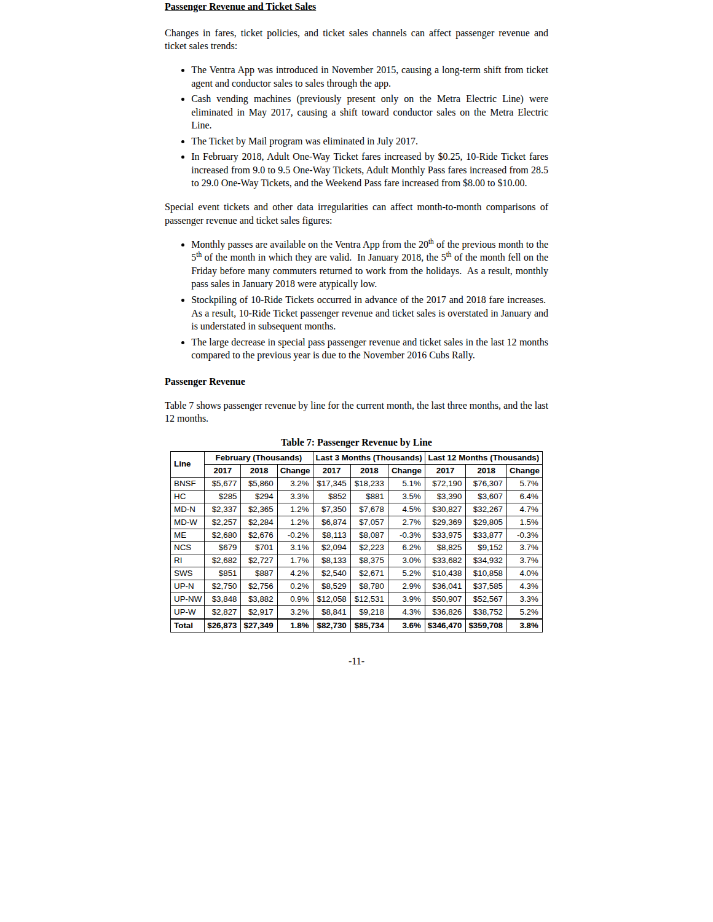Passenger Revenue and Ticket Sales
Changes in fares, ticket policies, and ticket sales channels can affect passenger revenue and ticket sales trends:
The Ventra App was introduced in November 2015, causing a long-term shift from ticket agent and conductor sales to sales through the app.
Cash vending machines (previously present only on the Metra Electric Line) were eliminated in May 2017, causing a shift toward conductor sales on the Metra Electric Line.
The Ticket by Mail program was eliminated in July 2017.
In February 2018, Adult One-Way Ticket fares increased by $0.25, 10-Ride Ticket fares increased from 9.0 to 9.5 One-Way Tickets, Adult Monthly Pass fares increased from 28.5 to 29.0 One-Way Tickets, and the Weekend Pass fare increased from $8.00 to $10.00.
Special event tickets and other data irregularities can affect month-to-month comparisons of passenger revenue and ticket sales figures:
Monthly passes are available on the Ventra App from the 20th of the previous month to the 5th of the month in which they are valid. In January 2018, the 5th of the month fell on the Friday before many commuters returned to work from the holidays. As a result, monthly pass sales in January 2018 were atypically low.
Stockpiling of 10-Ride Tickets occurred in advance of the 2017 and 2018 fare increases. As a result, 10-Ride Ticket passenger revenue and ticket sales is overstated in January and is understated in subsequent months.
The large decrease in special pass passenger revenue and ticket sales in the last 12 months compared to the previous year is due to the November 2016 Cubs Rally.
Passenger Revenue
Table 7 shows passenger revenue by line for the current month, the last three months, and the last 12 months.
Table 7: Passenger Revenue by Line
| Line | February (Thousands) | Last 3 Months (Thousands) | Last 12 Months (Thousands) |
| --- | --- | --- | --- |
| 2017 | 2018 | Change | 2017 | 2018 | Change | 2017 | 2018 | Change |
| BNSF | $5,677 | $5,860 | 3.2% | $17,345 | $18,233 | 5.1% | $72,190 | $76,307 | 5.7% |
| HC | $285 | $294 | 3.3% | $852 | $881 | 3.5% | $3,390 | $3,607 | 6.4% |
| MD-N | $2,337 | $2,365 | 1.2% | $7,350 | $7,678 | 4.5% | $30,827 | $32,267 | 4.7% |
| MD-W | $2,257 | $2,284 | 1.2% | $6,874 | $7,057 | 2.7% | $29,369 | $29,805 | 1.5% |
| ME | $2,680 | $2,676 | -0.2% | $8,113 | $8,087 | -0.3% | $33,975 | $33,877 | -0.3% |
| NCS | $679 | $701 | 3.1% | $2,094 | $2,223 | 6.2% | $8,825 | $9,152 | 3.7% |
| RI | $2,682 | $2,727 | 1.7% | $8,133 | $8,375 | 3.0% | $33,682 | $34,932 | 3.7% |
| SWS | $851 | $887 | 4.2% | $2,540 | $2,671 | 5.2% | $10,438 | $10,858 | 4.0% |
| UP-N | $2,750 | $2,756 | 0.2% | $8,529 | $8,780 | 2.9% | $36,041 | $37,585 | 4.3% |
| UP-NW | $3,848 | $3,882 | 0.9% | $12,058 | $12,531 | 3.9% | $50,907 | $52,567 | 3.3% |
| UP-W | $2,827 | $2,917 | 3.2% | $8,841 | $9,218 | 4.3% | $36,826 | $38,752 | 5.2% |
| Total | $26,873 | $27,349 | 1.8% | $82,730 | $85,734 | 3.6% | $346,470 | $359,708 | 3.8% |
-11-